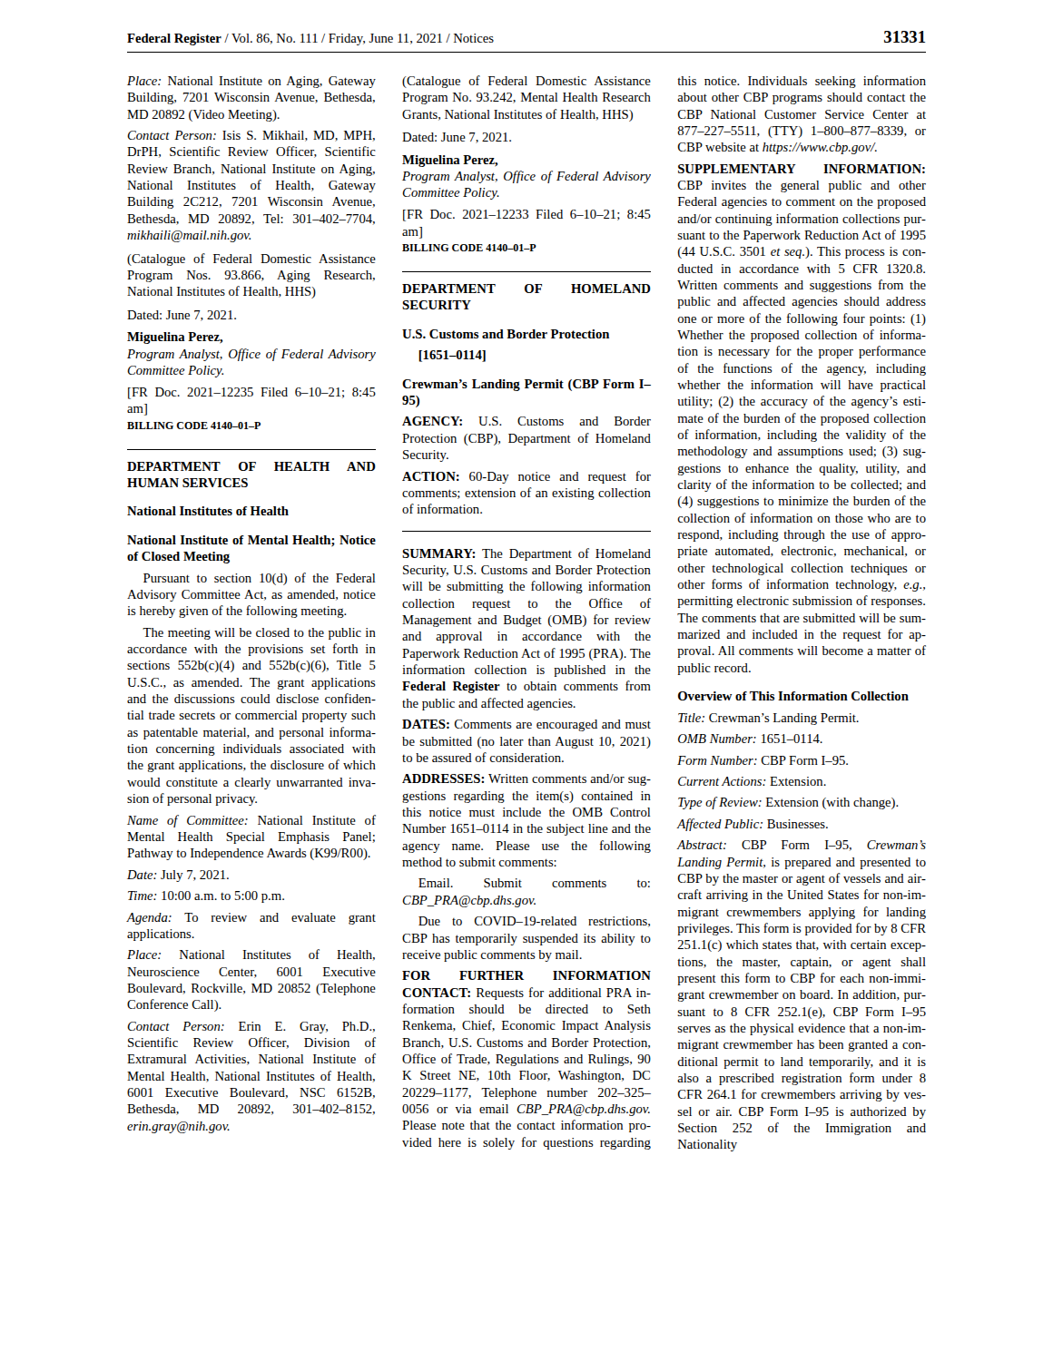Federal Register / Vol. 86, No. 111 / Friday, June 11, 2021 / Notices
31331
Place: National Institute on Aging, Gateway Building, 7201 Wisconsin Avenue, Bethesda, MD 20892 (Video Meeting).
Contact Person: Isis S. Mikhail, MD, MPH, DrPH, Scientific Review Officer, Scientific Review Branch, National Institute on Aging, National Institutes of Health, Gateway Building 2C212, 7201 Wisconsin Avenue, Bethesda, MD 20892, Tel: 301–402–7704, mikhaili@mail.nih.gov.
(Catalogue of Federal Domestic Assistance Program Nos. 93.866, Aging Research, National Institutes of Health, HHS)
Dated: June 7, 2021.
Miguelina Perez,
Program Analyst, Office of Federal Advisory Committee Policy.
[FR Doc. 2021–12235 Filed 6–10–21; 8:45 am]
BILLING CODE 4140–01–P
DEPARTMENT OF HEALTH AND HUMAN SERVICES
National Institutes of Health
National Institute of Mental Health; Notice of Closed Meeting
Pursuant to section 10(d) of the Federal Advisory Committee Act, as amended, notice is hereby given of the following meeting.
The meeting will be closed to the public in accordance with the provisions set forth in sections 552b(c)(4) and 552b(c)(6), Title 5 U.S.C., as amended. The grant applications and the discussions could disclose confidential trade secrets or commercial property such as patentable material, and personal information concerning individuals associated with the grant applications, the disclosure of which would constitute a clearly unwarranted invasion of personal privacy.
Name of Committee: National Institute of Mental Health Special Emphasis Panel; Pathway to Independence Awards (K99/R00).
Date: July 7, 2021.
Time: 10:00 a.m. to 5:00 p.m.
Agenda: To review and evaluate grant applications.
Place: National Institutes of Health, Neuroscience Center, 6001 Executive Boulevard, Rockville, MD 20852 (Telephone Conference Call).
Contact Person: Erin E. Gray, Ph.D., Scientific Review Officer, Division of Extramural Activities, National Institute of Mental Health, National Institutes of Health, 6001 Executive Boulevard, NSC 6152B, Bethesda, MD 20892, 301–402–8152, erin.gray@nih.gov.
(Catalogue of Federal Domestic Assistance Program No. 93.242, Mental Health Research Grants, National Institutes of Health, HHS)
Dated: June 7, 2021.
Miguelina Perez,
Program Analyst, Office of Federal Advisory Committee Policy.
[FR Doc. 2021–12233 Filed 6–10–21; 8:45 am]
BILLING CODE 4140–01–P
DEPARTMENT OF HOMELAND SECURITY
U.S. Customs and Border Protection
[1651–0114]
Crewman’s Landing Permit (CBP Form I–95)
AGENCY: U.S. Customs and Border Protection (CBP), Department of Homeland Security.
ACTION: 60-Day notice and request for comments; extension of an existing collection of information.
SUMMARY: The Department of Homeland Security, U.S. Customs and Border Protection will be submitting the following information collection request to the Office of Management and Budget (OMB) for review and approval in accordance with the Paperwork Reduction Act of 1995 (PRA). The information collection is published in the Federal Register to obtain comments from the public and affected agencies.
DATES: Comments are encouraged and must be submitted (no later than August 10, 2021) to be assured of consideration.
ADDRESSES: Written comments and/or suggestions regarding the item(s) contained in this notice must include the OMB Control Number 1651–0114 in the subject line and the agency name. Please use the following method to submit comments:
Email. Submit comments to: CBP_PRA@cbp.dhs.gov.
Due to COVID–19-related restrictions, CBP has temporarily suspended its ability to receive public comments by mail.
FOR FURTHER INFORMATION CONTACT: Requests for additional PRA information should be directed to Seth Renkema, Chief, Economic Impact Analysis Branch, U.S. Customs and Border Protection, Office of Trade, Regulations and Rulings, 90 K Street NE, 10th Floor, Washington, DC 20229–1177, Telephone number 202–325–0056 or via email CBP_PRA@cbp.dhs.gov. Please note that the contact information provided here is solely for questions regarding this notice. Individuals seeking information about other CBP programs should contact the CBP National Customer Service Center at 877–227–5511, (TTY) 1–800–877–8339, or CBP website at https://www.cbp.gov/.
SUPPLEMENTARY INFORMATION: CBP invites the general public and other Federal agencies to comment on the proposed and/or continuing information collections pursuant to the Paperwork Reduction Act of 1995 (44 U.S.C. 3501 et seq.). This process is conducted in accordance with 5 CFR 1320.8. Written comments and suggestions from the public and affected agencies should address one or more of the following four points: (1) Whether the proposed collection of information is necessary for the proper performance of the functions of the agency, including whether the information will have practical utility; (2) the accuracy of the agency’s estimate of the burden of the proposed collection of information, including the validity of the methodology and assumptions used; (3) suggestions to enhance the quality, utility, and clarity of the information to be collected; and (4) suggestions to minimize the burden of the collection of information on those who are to respond, including through the use of appropriate automated, electronic, mechanical, or other technological collection techniques or other forms of information technology, e.g., permitting electronic submission of responses. The comments that are submitted will be summarized and included in the request for approval. All comments will become a matter of public record.
Overview of This Information Collection
Title: Crewman’s Landing Permit.
OMB Number: 1651–0114.
Form Number: CBP Form I–95.
Current Actions: Extension.
Type of Review: Extension (with change).
Affected Public: Businesses.
Abstract: CBP Form I–95, Crewman’s Landing Permit, is prepared and presented to CBP by the master or agent of vessels and aircraft arriving in the United States for non-immigrant crewmembers applying for landing privileges. This form is provided for by 8 CFR 251.1(c) which states that, with certain exceptions, the master, captain, or agent shall present this form to CBP for each non-immigrant crewmember on board. In addition, pursuant to 8 CFR 252.1(e), CBP Form I–95 serves as the physical evidence that a non-immigrant crewmember has been granted a conditional permit to land temporarily, and it is also a prescribed registration form under 8 CFR 264.1 for crewmembers arriving by vessel or air. CBP Form I–95 is authorized by Section 252 of the Immigration and Nationality